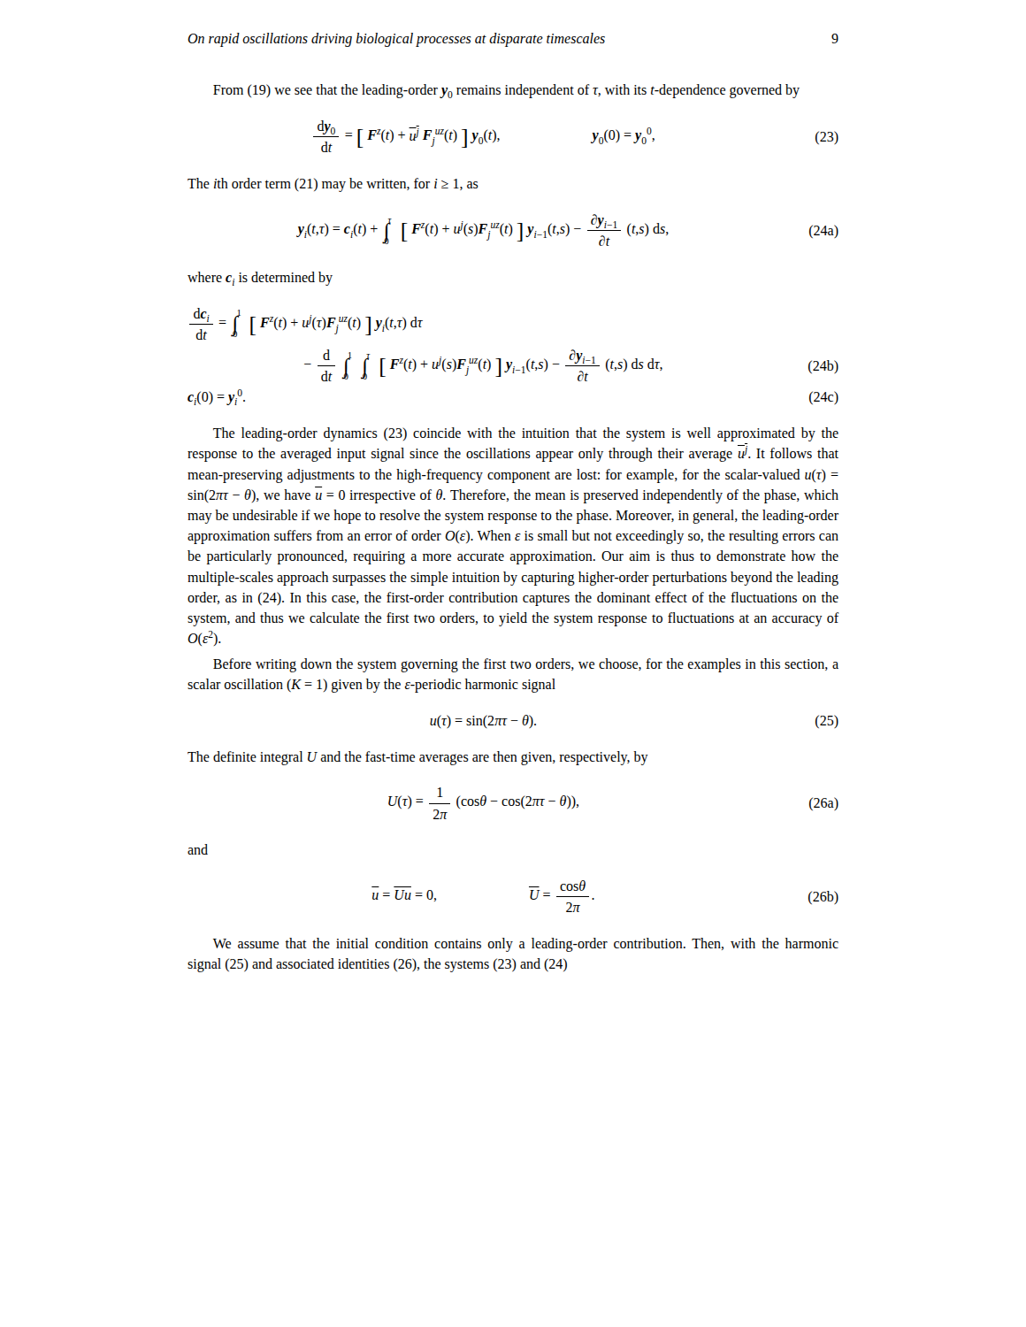On rapid oscillations driving biological processes at disparate timescales 9
From (19) we see that the leading-order y0 remains independent of τ, with its t-dependence governed by
dy0 dt = [ Fz(t) + uj Fjuz(t) ] y0(t), y0(0) = y00,
(23)
The ith order term (21) may be written, for i ≥ 1, as
yi(t,τ) = ci(t) + ∫τ 0 [ Fz(t) + uj(s)Fjuz(t) ] yi−1(t,s) − ∂yi−1∂t (t,s) ds,
(24a)
where ci is determined by
dci dt = ∫10 [ Fz(t) + uj(τ)Fjuz(t) ] yi(t,τ) dτ
− ddt ∫10 ∫τ 0 [ Fz(t) + uj(s)Fjuz(t) ] yi−1(t,s) − ∂yi−1∂t (t,s) ds dτ,
(24b)
ci(0) = yi0.
(24c)
The leading-order dynamics (23) coincide with the intuition that the system is well approximated by the response to the averaged input signal since the oscillations appear only through their average uj. It follows that mean-preserving adjustments to the high-frequency component are lost: for example, for the scalar-valued u(τ) = sin(2πτ − θ), we have u = 0 irrespective of θ. Therefore, the mean is preserved independently of the phase, which may be undesirable if we hope to resolve the system response to the phase. Moreover, in general, the leading-order approximation suffers from an error of order O(ε). When ε is small but not exceedingly so, the resulting errors can be particularly pronounced, requiring a more accurate approximation. Our aim is thus to demonstrate how the multiple-scales approach surpasses the simple intuition by capturing higher-order perturbations beyond the leading order, as in (24). In this case, the first-order contribution captures the dominant effect of the fluctuations on the system, and thus we calculate the first two orders, to yield the system response to fluctuations at an accuracy of O(ε2).
Before writing down the system governing the first two orders, we choose, for the examples in this section, a scalar oscillation (K = 1) given by the ε-periodic harmonic signal
u(τ) = sin(2πτ − θ).
(25)
The definite integral U and the fast-time averages are then given, respectively, by
U(τ) = 12π (cosθ − cos(2πτ − θ)),
(26a)
and
u = Uu = 0, U = cosθ 2π.
(26b)
We assume that the initial condition contains only a leading-order contribution. Then, with the harmonic signal (25) and associated identities (26), the systems (23) and (24)